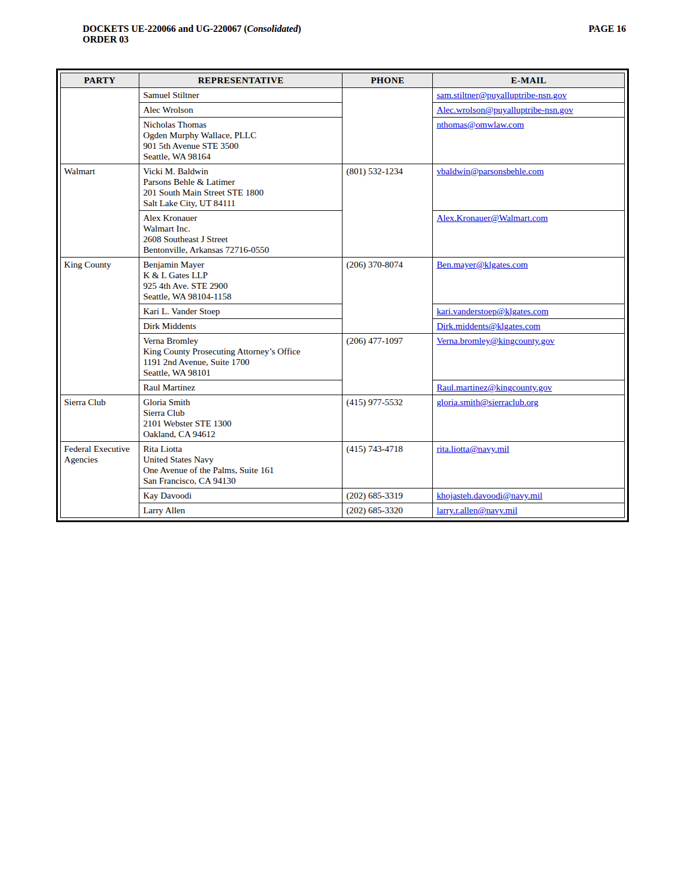DOCKETS UE-220066 and UG-220067 (Consolidated) PAGE 16
ORDER 03
| PARTY | REPRESENTATIVE | PHONE | E-MAIL |
| --- | --- | --- | --- |
| | Samuel Stiltner | | sam.stiltner@puyalluptribe-nsn.gov |
| | Alec Wrolson | Alec.wrolson@puyalluptribe-nsn.gov |
| | Nicholas Thomas Ogden Murphy Wallace, PLLC 901 5th Avenue STE 3500 Seattle, WA 98164 | nthomas@omwlaw.com |
| Walmart | Vicki M. Baldwin Parsons Behle & Latimer 201 South Main Street STE 1800 Salt Lake City, UT 84111 | (801) 532-1234 | vbaldwin@parsonsbehle.com |
| Alex Kronauer Walmart Inc. 2608 Southeast J Street Bentonville, Arkansas 72716-0550 | Alex.Kronauer@Walmart.com |
| King County | Benjamin Mayer K & L Gates LLP 925 4th Ave. STE 2900 Seattle, WA 98104-1158 | (206) 370-8074 | Ben.mayer@klgates.com |
| Kari L. Vander Stoep | kari.vanderstoep@klgates.com |
| Dirk Middents | Dirk.middents@klgates.com |
| Verna Bromley King County Prosecuting Attorney’s Office 1191 2nd Avenue, Suite 1700 Seattle, WA 98101 | (206) 477-1097 | Verna.bromley@kingcounty.gov |
| Raul Martinez | Raul.martinez@kingcounty.gov |
| Sierra Club | Gloria Smith Sierra Club 2101 Webster STE 1300 Oakland, CA 94612 | (415) 977-5532 | gloria.smith@sierraclub.org |
| Federal Executive Agencies | Rita Liotta United States Navy One Avenue of the Palms, Suite 161 San Francisco, CA 94130 | (415) 743-4718 | rita.liotta@navy.mil |
| Kay Davoodi | (202) 685-3319 | khojasteh.davoodi@navy.mil |
| Larry Allen | (202) 685-3320 | larry.r.allen@navy.mil |